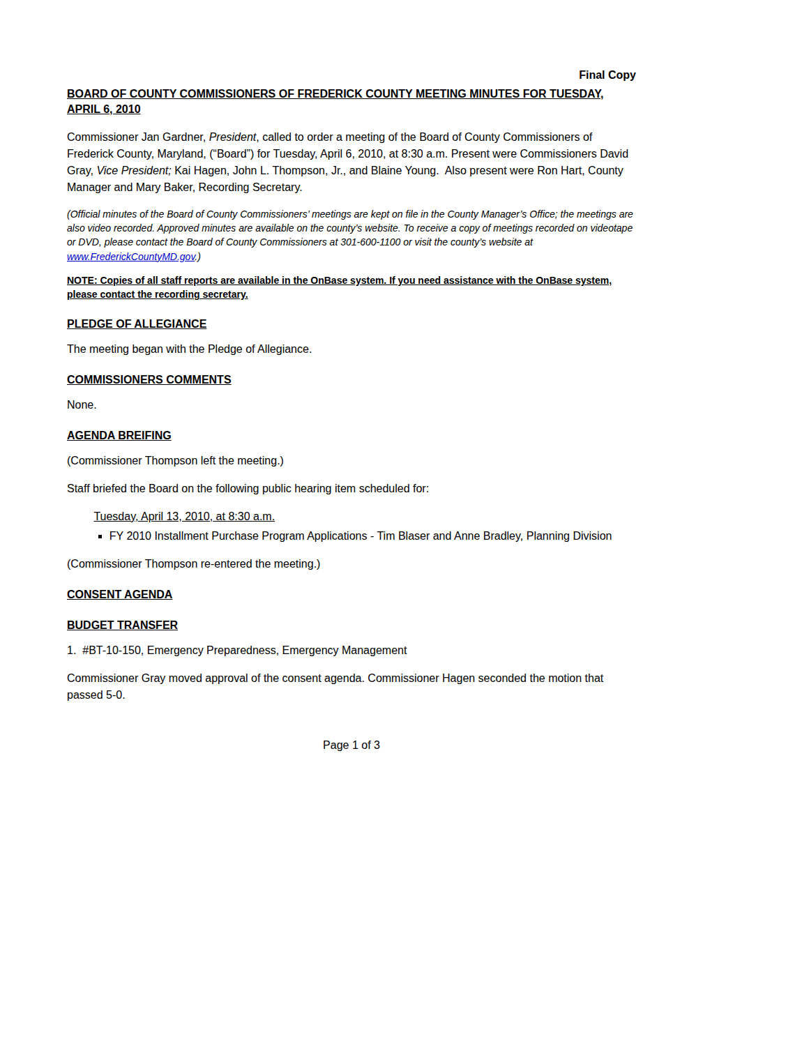Final Copy
BOARD OF COUNTY COMMISSIONERS OF FREDERICK COUNTY MEETING MINUTES FOR TUESDAY, APRIL 6, 2010
Commissioner Jan Gardner, President, called to order a meeting of the Board of County Commissioners of Frederick County, Maryland, (“Board”) for Tuesday, April 6, 2010, at 8:30 a.m. Present were Commissioners David Gray, Vice President; Kai Hagen, John L. Thompson, Jr., and Blaine Young. Also present were Ron Hart, County Manager and Mary Baker, Recording Secretary.
(Official minutes of the Board of County Commissioners’ meetings are kept on file in the County Manager’s Office; the meetings are also video recorded. Approved minutes are available on the county’s website. To receive a copy of meetings recorded on videotape or DVD, please contact the Board of County Commissioners at 301-600-1100 or visit the county’s website at www.FrederickCountyMD.gov.)
NOTE: Copies of all staff reports are available in the OnBase system. If you need assistance with the OnBase system, please contact the recording secretary.
PLEDGE OF ALLEGIANCE
The meeting began with the Pledge of Allegiance.
COMMISSIONERS COMMENTS
None.
AGENDA BREIFING
(Commissioner Thompson left the meeting.)
Staff briefed the Board on the following public hearing item scheduled for:
Tuesday, April 13, 2010, at 8:30 a.m.
FY 2010 Installment Purchase Program Applications - Tim Blaser and Anne Bradley, Planning Division
(Commissioner Thompson re-entered the meeting.)
CONSENT AGENDA
BUDGET TRANSFER
1. #BT-10-150, Emergency Preparedness, Emergency Management
Commissioner Gray moved approval of the consent agenda. Commissioner Hagen seconded the motion that passed 5-0.
Page 1 of 3